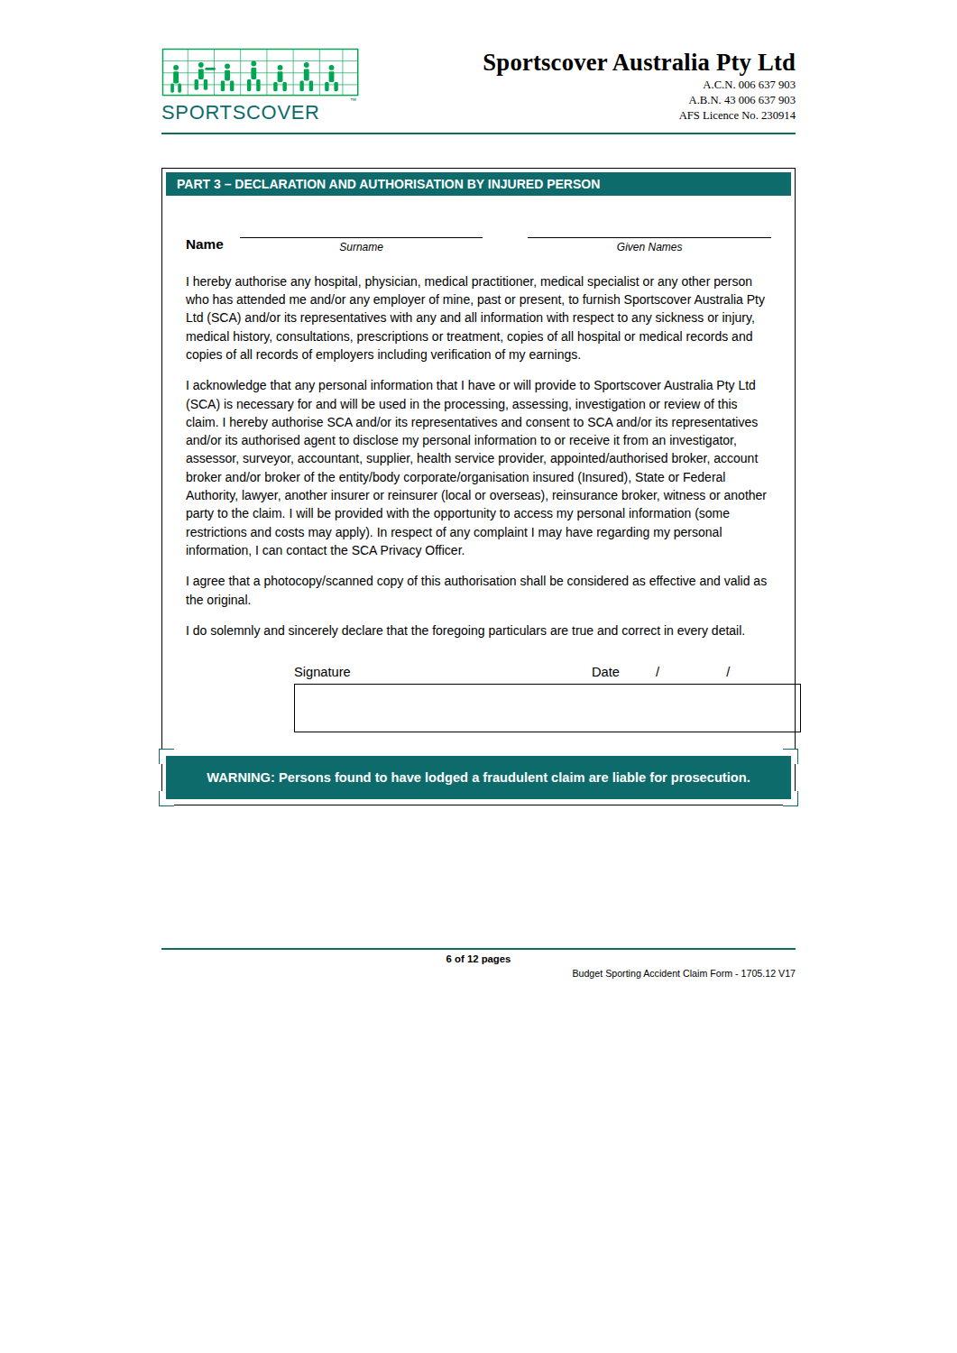SPORTSCOVER ™
Sportscover Australia Pty Ltd
A.C.N. 006 637 903
A.B.N. 43 006 637 903
AFS Licence No. 230914
PART 3 – DECLARATION AND AUTHORISATION BY INJURED PERSON
Name
Surname
Given Names
I hereby authorise any hospital, physician, medical practitioner, medical specialist or any other person who has attended me and/or any employer of mine, past or present, to furnish Sportscover Australia Pty Ltd (SCA) and/or its representatives with any and all information with respect to any sickness or injury, medical history, consultations, prescriptions or treatment, copies of all hospital or medical records and copies of all records of employers including verification of my earnings.
I acknowledge that any personal information that I have or will provide to Sportscover Australia Pty Ltd (SCA) is necessary for and will be used in the processing, assessing, investigation or review of this claim. I hereby authorise SCA and/or its representatives and consent to SCA and/or its representatives and/or its authorised agent to disclose my personal information to or receive it from an investigator, assessor, surveyor, accountant, supplier, health service provider, appointed/authorised broker, account broker and/or broker of the entity/body corporate/organisation insured (Insured), State or Federal Authority, lawyer, another insurer or reinsurer (local or overseas), reinsurance broker, witness or another party to the claim. I will be provided with the opportunity to access my personal information (some restrictions and costs may apply). In respect of any complaint I may have regarding my personal information, I can contact the SCA Privacy Officer.
I agree that a photocopy/scanned copy of this authorisation shall be considered as effective and valid as the original.
I do solemnly and sincerely declare that the foregoing particulars are true and correct in every detail.
Signature Date / /
WARNING: Persons found to have lodged a fraudulent claim are liable for prosecution.
6 of 12 pages
Budget Sporting Accident Claim Form - 1705.12 V17